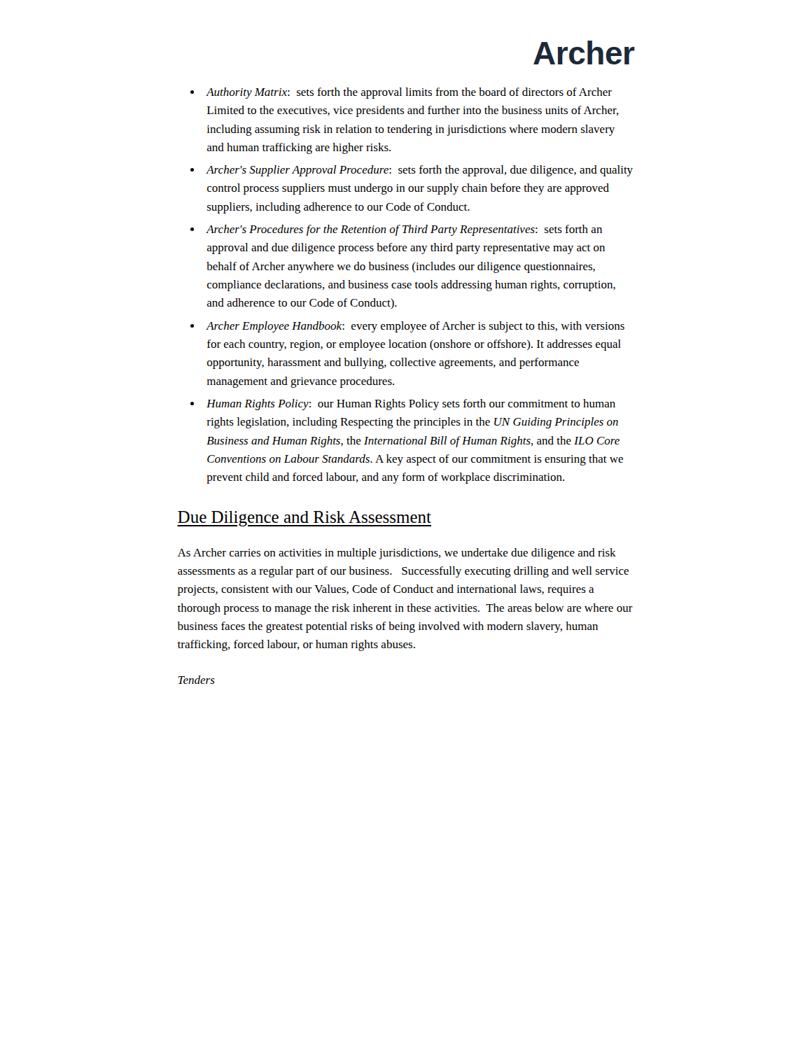Archer
Authority Matrix: sets forth the approval limits from the board of directors of Archer Limited to the executives, vice presidents and further into the business units of Archer, including assuming risk in relation to tendering in jurisdictions where modern slavery and human trafficking are higher risks.
Archer's Supplier Approval Procedure: sets forth the approval, due diligence, and quality control process suppliers must undergo in our supply chain before they are approved suppliers, including adherence to our Code of Conduct.
Archer's Procedures for the Retention of Third Party Representatives: sets forth an approval and due diligence process before any third party representative may act on behalf of Archer anywhere we do business (includes our diligence questionnaires, compliance declarations, and business case tools addressing human rights, corruption, and adherence to our Code of Conduct).
Archer Employee Handbook: every employee of Archer is subject to this, with versions for each country, region, or employee location (onshore or offshore). It addresses equal opportunity, harassment and bullying, collective agreements, and performance management and grievance procedures.
Human Rights Policy: our Human Rights Policy sets forth our commitment to human rights legislation, including Respecting the principles in the UN Guiding Principles on Business and Human Rights, the International Bill of Human Rights, and the ILO Core Conventions on Labour Standards. A key aspect of our commitment is ensuring that we prevent child and forced labour, and any form of workplace discrimination.
Due Diligence and Risk Assessment
As Archer carries on activities in multiple jurisdictions, we undertake due diligence and risk assessments as a regular part of our business. Successfully executing drilling and well service projects, consistent with our Values, Code of Conduct and international laws, requires a thorough process to manage the risk inherent in these activities. The areas below are where our business faces the greatest potential risks of being involved with modern slavery, human trafficking, forced labour, or human rights abuses.
Tenders